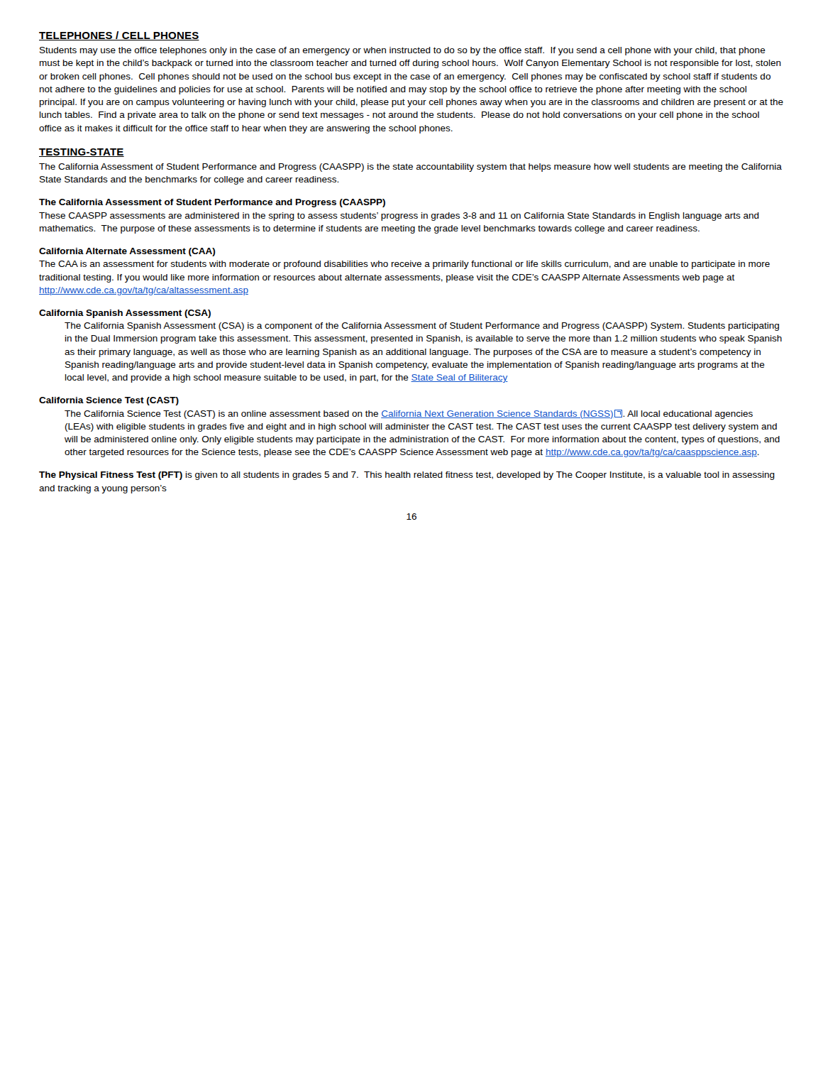TELEPHONES / CELL PHONES
Students may use the office telephones only in the case of an emergency or when instructed to do so by the office staff. If you send a cell phone with your child, that phone must be kept in the child’s backpack or turned into the classroom teacher and turned off during school hours. Wolf Canyon Elementary School is not responsible for lost, stolen or broken cell phones. Cell phones should not be used on the school bus except in the case of an emergency. Cell phones may be confiscated by school staff if students do not adhere to the guidelines and policies for use at school. Parents will be notified and may stop by the school office to retrieve the phone after meeting with the school principal. If you are on campus volunteering or having lunch with your child, please put your cell phones away when you are in the classrooms and children are present or at the lunch tables. Find a private area to talk on the phone or send text messages - not around the students. Please do not hold conversations on your cell phone in the school office as it makes it difficult for the office staff to hear when they are answering the school phones.
TESTING-STATE
The California Assessment of Student Performance and Progress (CAASPP) is the state accountability system that helps measure how well students are meeting the California State Standards and the benchmarks for college and career readiness.
The California Assessment of Student Performance and Progress (CAASPP)
These CAASPP assessments are administered in the spring to assess students’ progress in grades 3-8 and 11 on California State Standards in English language arts and mathematics. The purpose of these assessments is to determine if students are meeting the grade level benchmarks towards college and career readiness.
California Alternate Assessment (CAA)
The CAA is an assessment for students with moderate or profound disabilities who receive a primarily functional or life skills curriculum, and are unable to participate in more traditional testing. If you would like more information or resources about alternate assessments, please visit the CDE’s CAASPP Alternate Assessments web page at http://www.cde.ca.gov/ta/tg/ca/altassessment.asp
California Spanish Assessment (CSA)
The California Spanish Assessment (CSA) is a component of the California Assessment of Student Performance and Progress (CAASPP) System. Students participating in the Dual Immersion program take this assessment. This assessment, presented in Spanish, is available to serve the more than 1.2 million students who speak Spanish as their primary language, as well as those who are learning Spanish as an additional language. The purposes of the CSA are to measure a student’s competency in Spanish reading/language arts and provide student-level data in Spanish competency, evaluate the implementation of Spanish reading/language arts programs at the local level, and provide a high school measure suitable to be used, in part, for the State Seal of Biliteracy
California Science Test (CAST)
The California Science Test (CAST) is an online assessment based on the California Next Generation Science Standards (NGSS) . All local educational agencies (LEAs) with eligible students in grades five and eight and in high school will administer the CAST test. The CAST test uses the current CAASPP test delivery system and will be administered online only. Only eligible students may participate in the administration of the CAST. For more information about the content, types of questions, and other targeted resources for the Science tests, please see the CDE’s CAASPP Science Assessment web page at http://www.cde.ca.gov/ta/tg/ca/caasppscience.asp.
The Physical Fitness Test (PFT) is given to all students in grades 5 and 7. This health related fitness test, developed by The Cooper Institute, is a valuable tool in assessing and tracking a young person’s
16